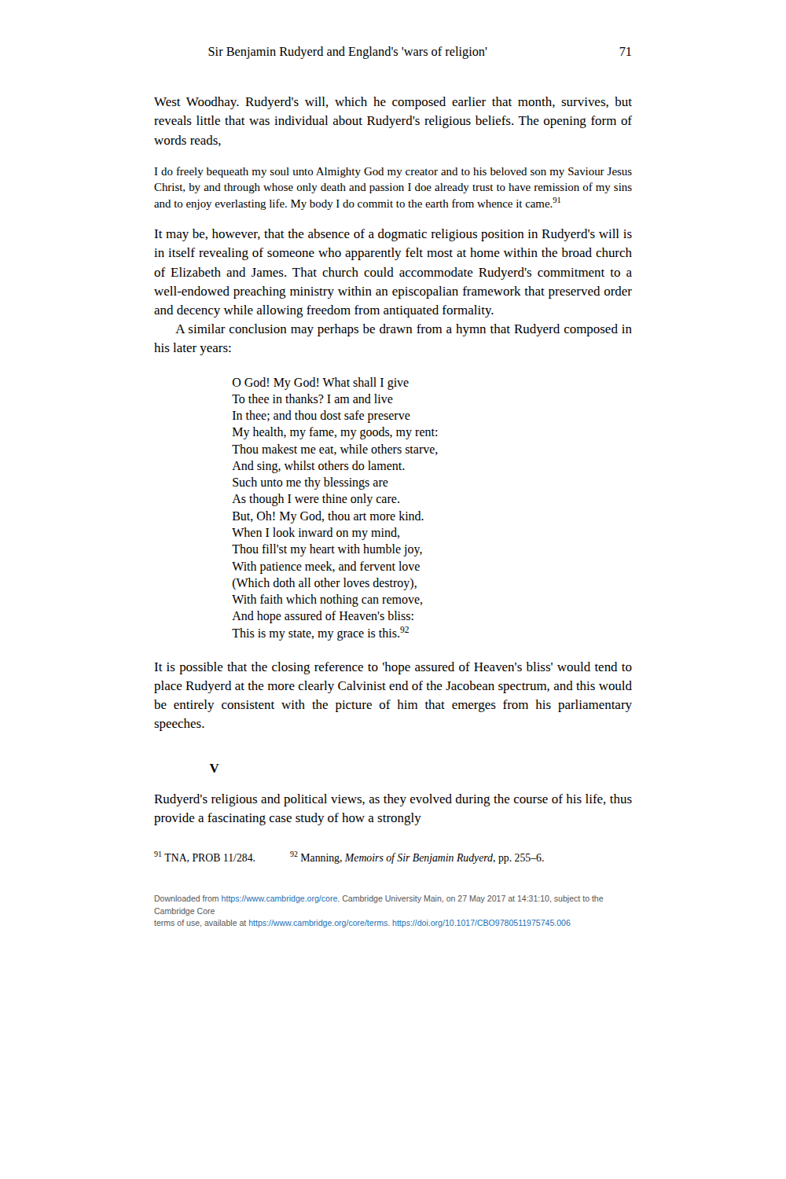Sir Benjamin Rudyerd and England's 'wars of religion' 71
West Woodhay. Rudyerd's will, which he composed earlier that month, survives, but reveals little that was individual about Rudyerd's religious beliefs. The opening form of words reads,
I do freely bequeath my soul unto Almighty God my creator and to his beloved son my Saviour Jesus Christ, by and through whose only death and passion I doe already trust to have remission of my sins and to enjoy everlasting life. My body I do commit to the earth from whence it came.91
It may be, however, that the absence of a dogmatic religious position in Rudyerd's will is in itself revealing of someone who apparently felt most at home within the broad church of Elizabeth and James. That church could accommodate Rudyerd's commitment to a well-endowed preaching ministry within an episcopalian framework that preserved order and decency while allowing freedom from antiquated formality.
A similar conclusion may perhaps be drawn from a hymn that Rudyerd composed in his later years:
O God! My God! What shall I give
To thee in thanks? I am and live
In thee; and thou dost safe preserve
My health, my fame, my goods, my rent:
Thou makest me eat, while others starve,
And sing, whilst others do lament.
Such unto me thy blessings are
As though I were thine only care.
But, Oh! My God, thou art more kind.
When I look inward on my mind,
Thou fill'st my heart with humble joy,
With patience meek, and fervent love
(Which doth all other loves destroy),
With faith which nothing can remove,
And hope assured of Heaven's bliss:
This is my state, my grace is this.92
It is possible that the closing reference to 'hope assured of Heaven's bliss' would tend to place Rudyerd at the more clearly Calvinist end of the Jacobean spectrum, and this would be entirely consistent with the picture of him that emerges from his parliamentary speeches.
V
Rudyerd's religious and political views, as they evolved during the course of his life, thus provide a fascinating case study of how a strongly
91 TNA, PROB 11/284. 92 Manning, Memoirs of Sir Benjamin Rudyerd, pp. 255–6.
Downloaded from https://www.cambridge.org/core. Cambridge University Main, on 27 May 2017 at 14:31:10, subject to the Cambridge Core terms of use, available at https://www.cambridge.org/core/terms. https://doi.org/10.1017/CBO9780511975745.006